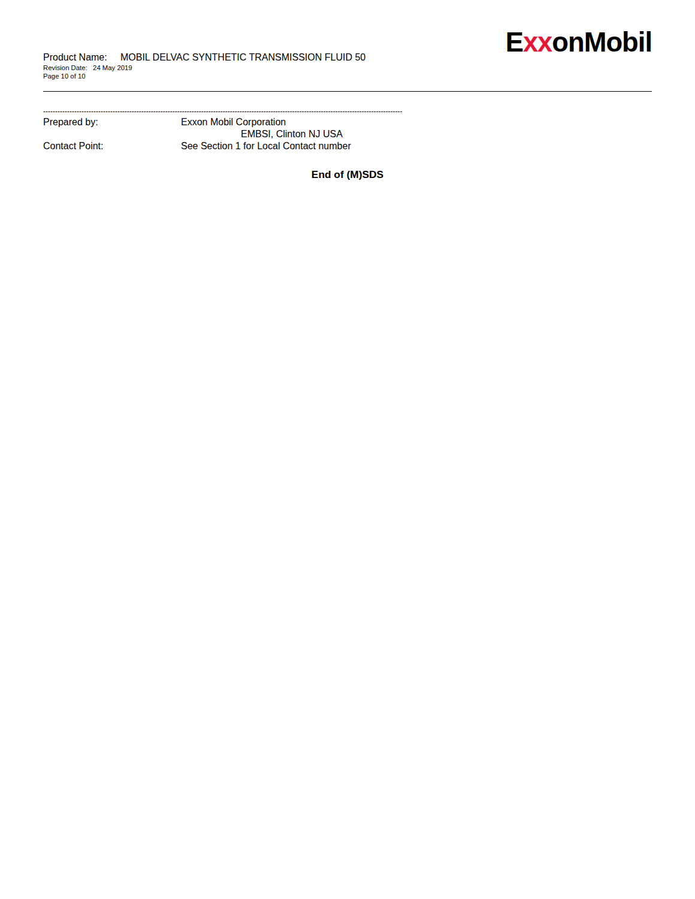ExxonMobil
Product Name: MOBIL DELVAC SYNTHETIC TRANSMISSION FLUID 50
Revision Date: 24 May 2019
Page 10 of 10
------------------------------------------------------------------------------------------------------------------------------------------------------
| Prepared by: | Exxon Mobil Corporation |
| | EMBSI, Clinton NJ USA |
| Contact Point: | See Section 1 for Local Contact number |
End of (M)SDS